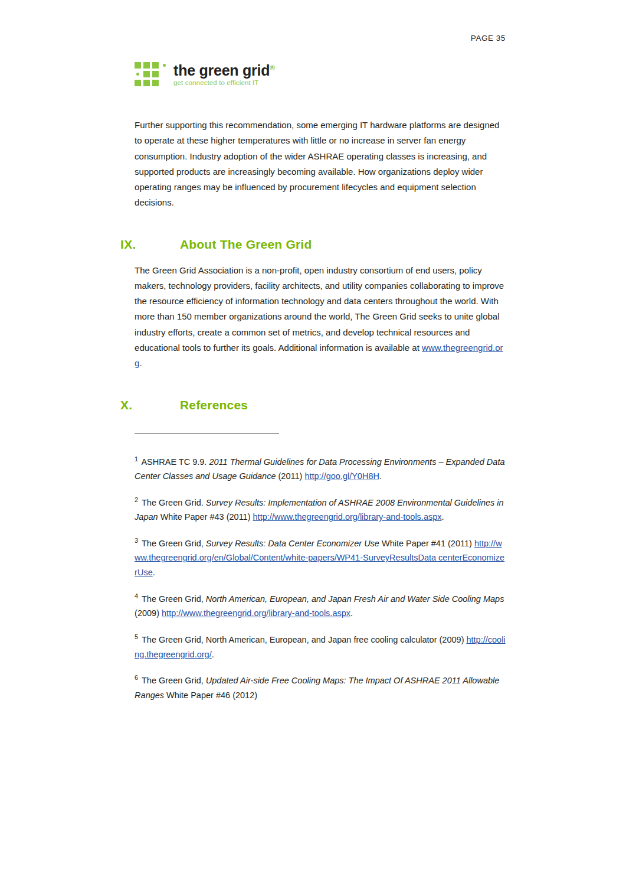PAGE 35
the green grid®
get connected to efficient IT
Further supporting this recommendation, some emerging IT hardware platforms are designed to operate at these higher temperatures with little or no increase in server fan energy consumption. Industry adoption of the wider ASHRAE operating classes is increasing, and supported products are increasingly becoming available. How organizations deploy wider operating ranges may be influenced by procurement lifecycles and equipment selection decisions.
IX. About The Green Grid
The Green Grid Association is a non-profit, open industry consortium of end users, policy makers, technology providers, facility architects, and utility companies collaborating to improve the resource efficiency of information technology and data centers throughout the world. With more than 150 member organizations around the world, The Green Grid seeks to unite global industry efforts, create a common set of metrics, and develop technical resources and educational tools to further its goals. Additional information is available at www.thegreengrid.org.
X. References
1 ASHRAE TC 9.9. 2011 Thermal Guidelines for Data Processing Environments – Expanded Data Center Classes and Usage Guidance (2011) http://goo.gl/Y0H8H.
2 The Green Grid. Survey Results: Implementation of ASHRAE 2008 Environmental Guidelines in Japan White Paper #43 (2011) http://www.thegreengrid.org/library-and-tools.aspx.
3 The Green Grid, Survey Results: Data Center Economizer Use White Paper #41 (2011) http://www.thegreengrid.org/en/Global/Content/white-papers/WP41-SurveyResultsData centerEconomizerUse.
4 The Green Grid, North American, European, and Japan Fresh Air and Water Side Cooling Maps (2009) http://www.thegreengrid.org/library-and-tools.aspx.
5 The Green Grid, North American, European, and Japan free cooling calculator (2009) http://cooling.thegreengrid.org/.
6 The Green Grid, Updated Air-side Free Cooling Maps: The Impact Of ASHRAE 2011 Allowable Ranges White Paper #46 (2012)